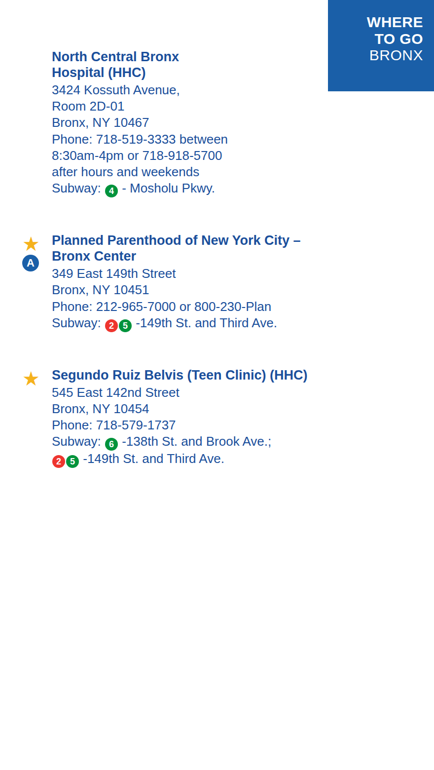WHERE TO GO BRONX
North Central Bronx
Hospital (HHC)
3424 Kossuth Avenue, Room 2D-01 Bronx, NY 10467 Phone: 718-519-3333 between 8:30am-4pm or 718-918-5700 after hours and weekends Subway: 4 - Mosholu Pkwy.
★ A
Planned Parenthood of New York City –
Bronx Center
349 East 149th Street Bronx, NY 10451 Phone: 212-965-7000 or 800-230-Plan Subway: 25 -149th St. and Third Ave.
★
Segundo Ruiz Belvis (Teen Clinic) (HHC)
545 East 142nd Street Bronx, NY 10454 Phone: 718-579-1737 Subway: 6 -138th St. and Brook Ave.; 25 -149th St. and Third Ave.